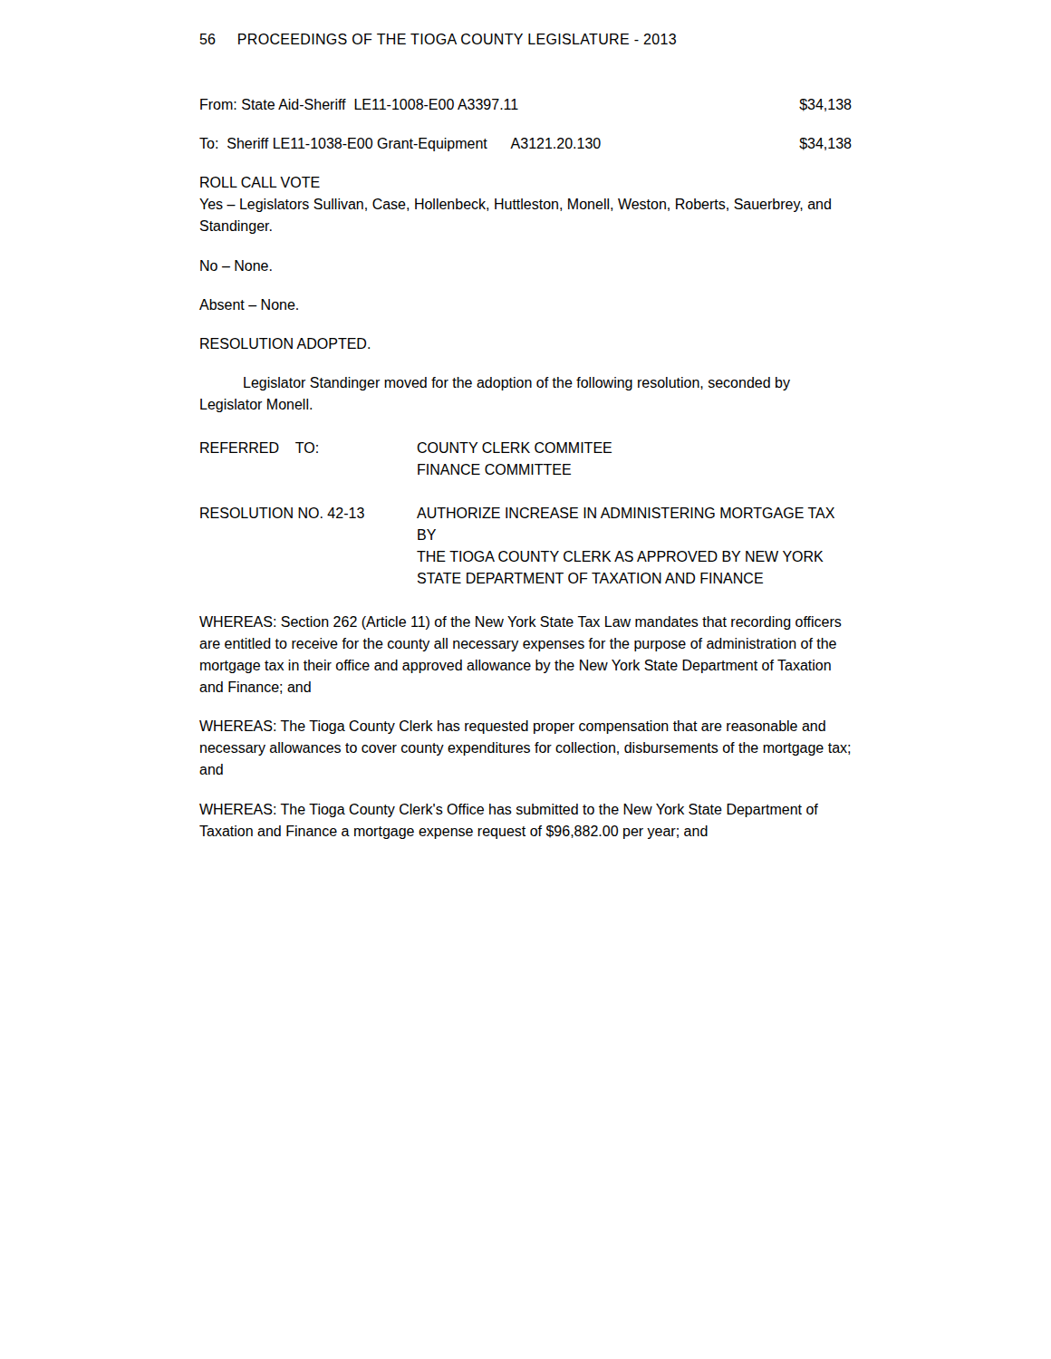56 PROCEEDINGS OF THE TIOGA COUNTY LEGISLATURE - 2013
From: State Aid-Sheriff LE11-1008-E00 A3397.11 $34,138
To: Sheriff LE11-1038-E00 Grant-Equipment A3121.20.130 $34,138
ROLL CALL VOTE
Yes – Legislators Sullivan, Case, Hollenbeck, Huttleston, Monell, Weston, Roberts, Sauerbrey, and Standinger.
No – None.
Absent – None.
RESOLUTION ADOPTED.
Legislator Standinger moved for the adoption of the following resolution, seconded by Legislator Monell.
REFERRED TO: COUNTY CLERK COMMITEE
FINANCE COMMITTEE
RESOLUTION NO. 42-13 AUTHORIZE INCREASE IN ADMINISTERING MORTGAGE TAX BY
THE TIOGA COUNTY CLERK AS APPROVED BY NEW YORK STATE DEPARTMENT OF TAXATION AND FINANCE
WHEREAS: Section 262 (Article 11) of the New York State Tax Law mandates that recording officers are entitled to receive for the county all necessary expenses for the purpose of administration of the mortgage tax in their office and approved allowance by the New York State Department of Taxation and Finance; and
WHEREAS: The Tioga County Clerk has requested proper compensation that are reasonable and necessary allowances to cover county expenditures for collection, disbursements of the mortgage tax; and
WHEREAS: The Tioga County Clerk's Office has submitted to the New York State Department of Taxation and Finance a mortgage expense request of $96,882.00 per year; and